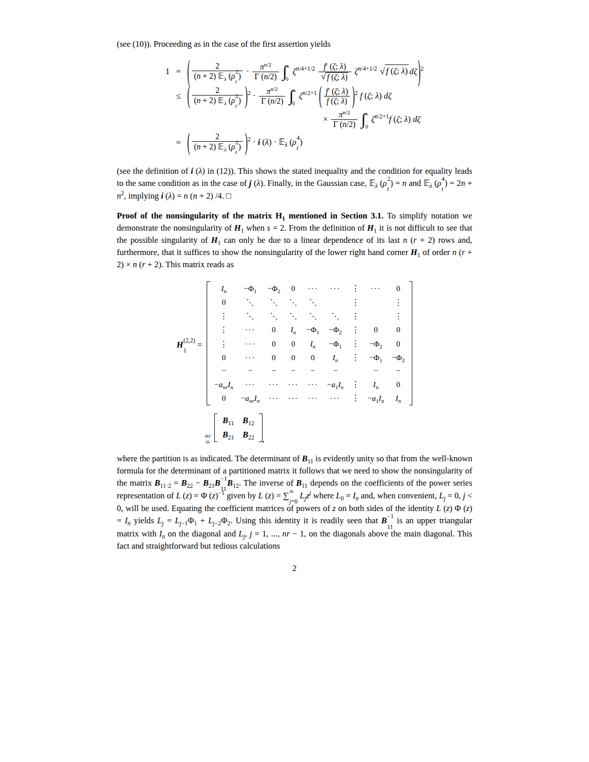(see (10)). Proceeding as in the case of the first assertion yields
| 1 | = | ( 2 ( n + 2) 𝔼 λ ( ρ 2 t ) · π n /2 Γ ( n /2) ∫ ∞ 0 ζ n /4+1/2 f ′ ( ζ ; λ ) f ( ζ ; λ ) ζ n /4+1/2 f ( ζ ; λ ) dζ ) 2 |
| | ≤ | ( 2 ( n + 2) 𝔼 λ ( ρ 2 t ) ) 2 · π n /2 Γ ( n /2) ∫ ∞ 0 ζ n /2+1 ( f ′ ( ζ ; λ ) f ( ζ ; λ ) ) 2 f ( ζ ; λ ) dζ |
| | | × π n /2 Γ ( n /2) ∫ ∞ 0 ζ n /2+1 f ( ζ ; λ ) dζ |
| | = | ( 2 ( n + 2) 𝔼 λ ( ρ 2 t ) ) 2 · i ( λ ) · 𝔼 λ ( ρ 4 t ) |
(see the definition of i (λ) in (12)). This shows the stated inequality and the condition for equality leads to the same condition as in the case of j (λ). Finally, in the Gaussian case, 𝔼λ (ρ 2 t) = n and 𝔼λ (ρ 4 t) = 2n + n2, implying i (λ) = n (n + 2) /4. □
Proof of the nonsingularity of the matrix H1 mentioned in Section 3.1. To simplify notation we demonstrate the nonsingularity of H1 when s = 2. From the definition of H1 it is not difficult to see that the possible singularity of H1 can only be due to a linear dependence of its last n (r + 2) rows and, furthermore, that it suffices to show the nonsingularity of the lower right hand corner H1 of order n (r + 2) × n (r + 2). This matrix reads as
| H (2,2) 1 = | / I n / −Φ 1 / −Φ 2 / 0 / ··· / ··· / ⋮ / ··· / 0 / / 0 / ⋱ / ⋱ / ⋱ / ⋱ / / ⋮ / / ⋮ / / ⋮ / ⋱ / ⋱ / ⋱ / ⋱ / ⋱ / ⋮ / / ⋮ / / ⋮ / ··· / 0 / I n / −Φ 1 / −Φ 2 / ⋮ / 0 / 0 / / ⋮ / ··· / 0 / 0 / I n / −Φ 1 / ⋮ / −Φ 2 / 0 / / 0 / ··· / 0 / 0 / 0 / I n / ⋮ / −Φ 1 / −Φ 2 / / − / − / − / − / − / − / / − / − / / − a nr I n / ··· / ··· / ··· / ··· / − a 1 I n / ⋮ / I n / 0 / / 0 / − a nr I n / ··· / ··· / ··· / ··· / ⋮ / − a 1 I n / I n / |
| def = / B 11 / B 12 / / B 21 / B 22 / , |
where the partition is as indicated. The determinant of B11 is evidently unity so that from the well-known formula for the determinant of a partitioned matrix it follows that we need to show the nonsingularity of the matrix B11·2 = B22 − B21B−111 B12. The inverse of B11 depends on the coefficients of the power series representation of L (z) = Φ (z)−1 given by L (z) = ∑∞j=0 Ljzj where L0 = In and, when convenient, Lj = 0, j < 0, will be used. Equating the coefficient matrices of powers of z on both sides of the identity L (z) Φ (z) = In yields Lj = Lj−1Φ1 + Lj−2Φ2. Using this identity it is readily seen that B−111 is an upper triangular matrix with In on the diagonal and Lj, j = 1, ..., nr − 1, on the diagonals above the main diagonal. This fact and straightforward but tedious calculations
2